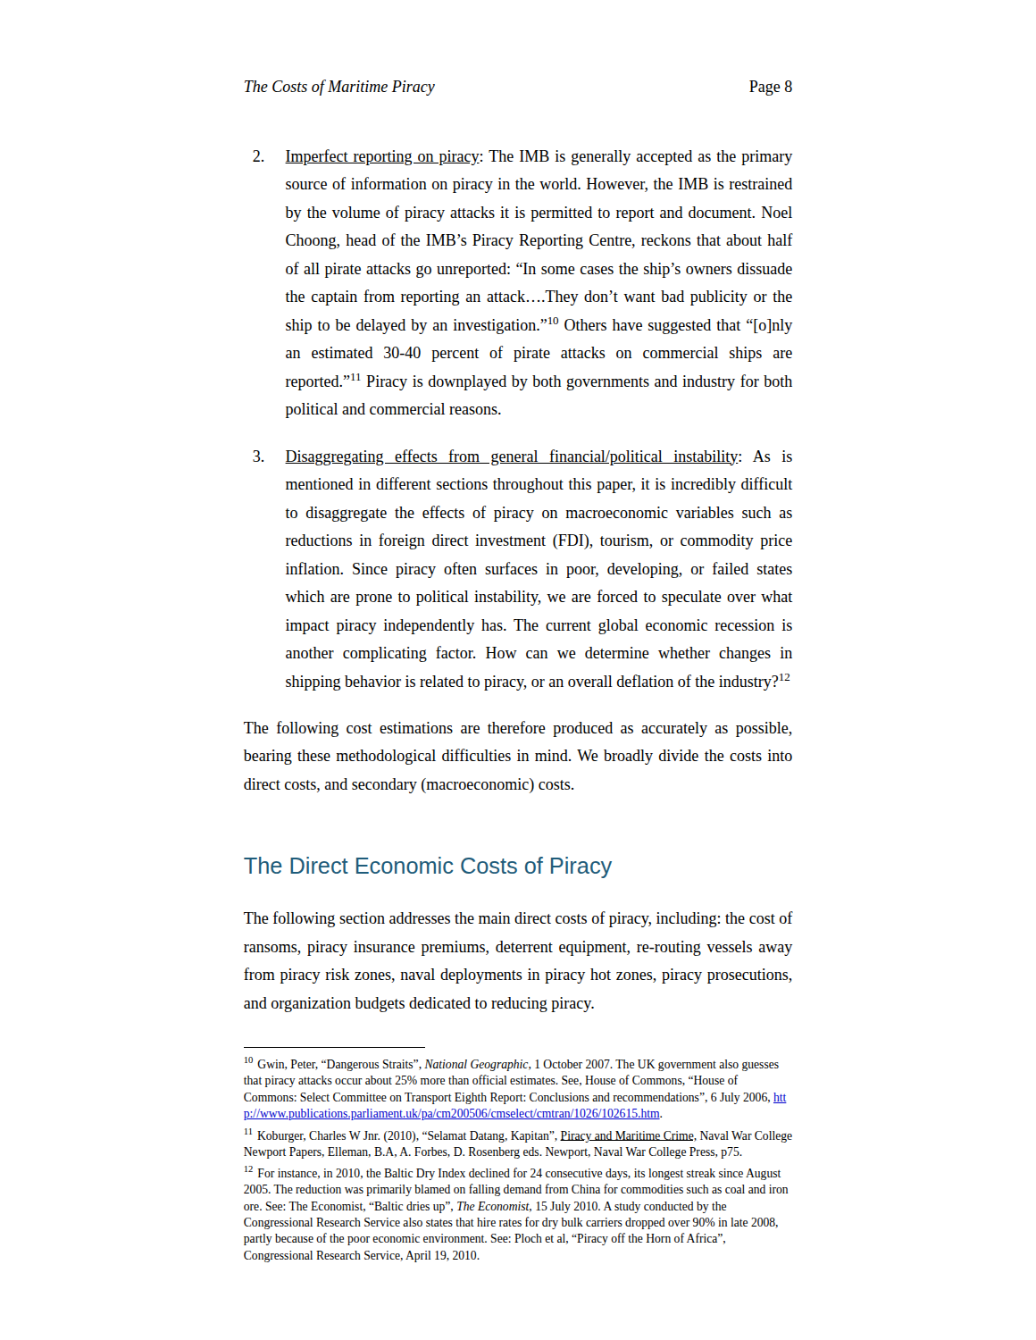The Costs of Maritime Piracy Page 8
Imperfect reporting on piracy: The IMB is generally accepted as the primary source of information on piracy in the world. However, the IMB is restrained by the volume of piracy attacks it is permitted to report and document. Noel Choong, head of the IMB’s Piracy Reporting Centre, reckons that about half of all pirate attacks go unreported: “In some cases the ship’s owners dissuade the captain from reporting an attack….They don’t want bad publicity or the ship to be delayed by an investigation.”10 Others have suggested that “[o]nly an estimated 30-40 percent of pirate attacks on commercial ships are reported.”11 Piracy is downplayed by both governments and industry for both political and commercial reasons.
Disaggregating effects from general financial/political instability: As is mentioned in different sections throughout this paper, it is incredibly difficult to disaggregate the effects of piracy on macroeconomic variables such as reductions in foreign direct investment (FDI), tourism, or commodity price inflation. Since piracy often surfaces in poor, developing, or failed states which are prone to political instability, we are forced to speculate over what impact piracy independently has. The current global economic recession is another complicating factor. How can we determine whether changes in shipping behavior is related to piracy, or an overall deflation of the industry?12
The following cost estimations are therefore produced as accurately as possible, bearing these methodological difficulties in mind. We broadly divide the costs into direct costs, and secondary (macroeconomic) costs.
The Direct Economic Costs of Piracy
The following section addresses the main direct costs of piracy, including: the cost of ransoms, piracy insurance premiums, deterrent equipment, re-routing vessels away from piracy risk zones, naval deployments in piracy hot zones, piracy prosecutions, and organization budgets dedicated to reducing piracy.
10 Gwin, Peter, “Dangerous Straits”, National Geographic, 1 October 2007. The UK government also guesses that piracy attacks occur about 25% more than official estimates. See, House of Commons, “House of Commons: Select Committee on Transport Eighth Report: Conclusions and recommendations”, 6 July 2006, http://www.publications.parliament.uk/pa/cm200506/cmselect/cmtran/1026/102615.htm.
11 Koburger, Charles W Jnr. (2010), “Selamat Datang, Kapitan”, Piracy and Maritime Crime, Naval War College Newport Papers, Elleman, B.A, A. Forbes, D. Rosenberg eds. Newport, Naval War College Press, p75.
12 For instance, in 2010, the Baltic Dry Index declined for 24 consecutive days, its longest streak since August 2005. The reduction was primarily blamed on falling demand from China for commodities such as coal and iron ore. See: The Economist, “Baltic dries up”, The Economist, 15 July 2010. A study conducted by the Congressional Research Service also states that hire rates for dry bulk carriers dropped over 90% in late 2008, partly because of the poor economic environment. See: Ploch et al, “Piracy off the Horn of Africa”, Congressional Research Service, April 19, 2010.